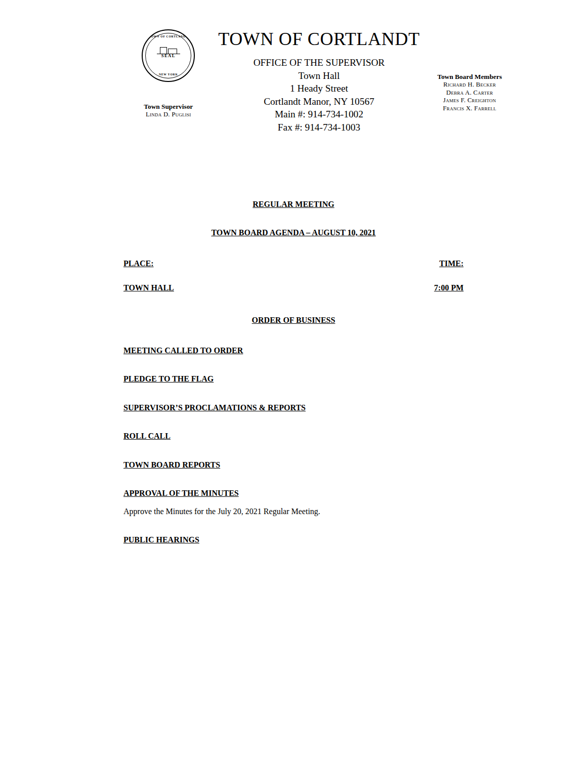Town of Cortlandt
SEAL
New York
Town Supervisor
Linda D. Puglisi
TOWN OF CORTLANDT
OFFICE OF THE SUPERVISOR
Town Hall
1 Heady Street
Cortlandt Manor, NY 10567
Main #: 914-734-1002
Fax #: 914-734-1003
Town Board Members
Richard H. Becker
Debra A. Carter
James F. Creighton
Francis X. Farrell
REGULAR MEETING
TOWN BOARD AGENDA – AUGUST 10, 2021
PLACE: TIME:
TOWN HALL 7:00 PM
ORDER OF BUSINESS
MEETING CALLED TO ORDER
PLEDGE TO THE FLAG
SUPERVISOR’S PROCLAMATIONS & REPORTS
ROLL CALL
TOWN BOARD REPORTS
APPROVAL OF THE MINUTES
Approve the Minutes for the July 20, 2021 Regular Meeting.
PUBLIC HEARINGS